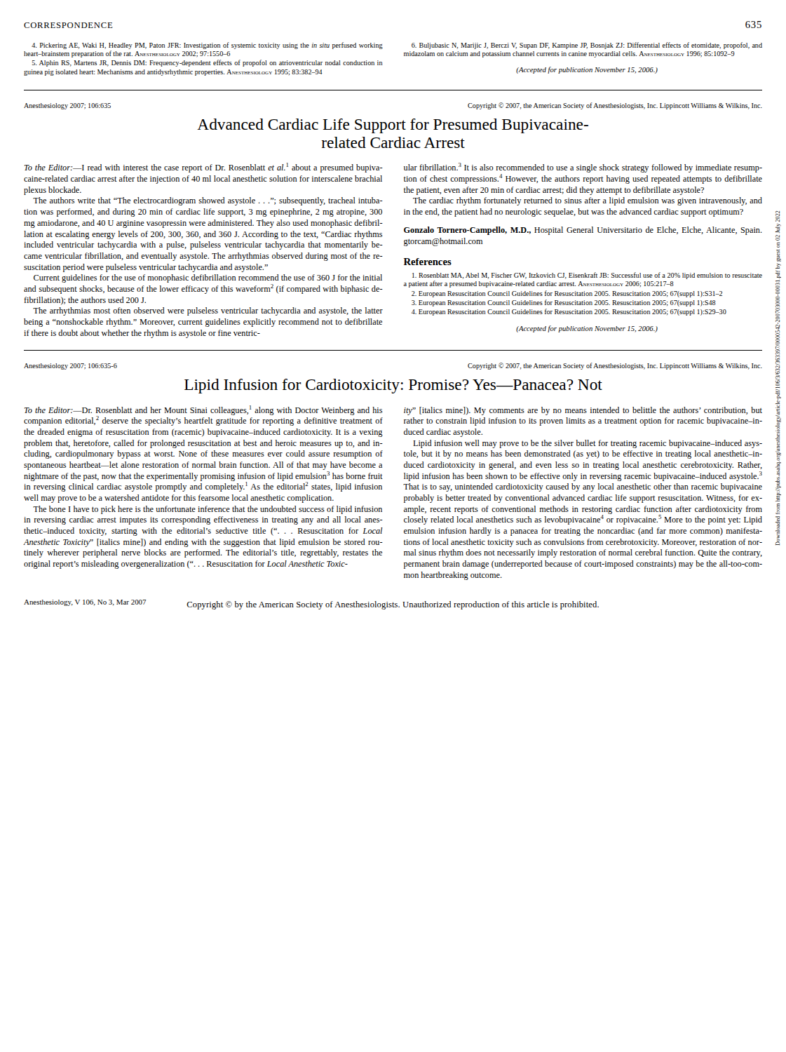Correspondence 635
4. Pickering AE, Waki H, Headley PM, Paton JFR: Investigation of systemic toxicity using the in situ perfused working heart–brainstem preparation of the rat. Anesthesiology 2002; 97:1550–6
5. Alphin RS, Martens JR, Dennis DM: Frequency-dependent effects of propofol on atrioventricular nodal conduction in guinea pig isolated heart: Mechanisms and antidysrhythmic properties. Anesthesiology 1995; 83:382–94
6. Buljubasic N, Marijic J, Berczi V, Supan DF, Kampine JP, Bosnjak ZJ: Differential effects of etomidate, propofol, and midazolam on calcium and potassium channel currents in canine myocardial cells. Anesthesiology 1996; 85:1092–9
(Accepted for publication November 15, 2006.)
Anesthesiology 2007; 106:635 Copyright © 2007, the American Society of Anesthesiologists, Inc. Lippincott Williams & Wilkins, Inc.
Advanced Cardiac Life Support for Presumed Bupivacaine-
related Cardiac Arrest
To the Editor:—I read with interest the case report of Dr. Rosenblatt et al.1 about a presumed bupivacaine-related cardiac arrest after the injection of 40 ml local anesthetic solution for interscalene brachial plexus blockade.
The authors write that “The electrocardiogram showed asystole . . .”; subsequently, tracheal intubation was performed, and during 20 min of cardiac life support, 3 mg epinephrine, 2 mg atropine, 300 mg amiodarone, and 40 U arginine vasopressin were administered. They also used monophasic defibrillation at escalating energy levels of 200, 300, 360, and 360 J. According to the text, “Cardiac rhythms included ventricular tachycardia with a pulse, pulseless ventricular tachycardia that momentarily became ventricular fibrillation, and eventually asystole. The arrhythmias observed during most of the resuscitation period were pulseless ventricular tachycardia and asystole.”
Current guidelines for the use of monophasic defibrillation recommend the use of 360 J for the initial and subsequent shocks, because of the lower efficacy of this waveform2 (if compared with biphasic defibrillation); the authors used 200 J.
The arrhythmias most often observed were pulseless ventricular tachycardia and asystole, the latter being a “nonshockable rhythm.” Moreover, current guidelines explicitly recommend not to defibrillate if there is doubt about whether the rhythm is asystole or fine ventric-
ular fibrillation.3 It is also recommended to use a single shock strategy followed by immediate resumption of chest compressions.4 However, the authors report having used repeated attempts to defibrillate the patient, even after 20 min of cardiac arrest; did they attempt to defibrillate asystole?
The cardiac rhythm fortunately returned to sinus after a lipid emulsion was given intravenously, and in the end, the patient had no neurologic sequelae, but was the advanced cardiac support optimum?
Gonzalo Tornero-Campello, M.D., Hospital General Universitario de Elche, Elche, Alicante, Spain. gtorcam@hotmail.com
References
1. Rosenblatt MA, Abel M, Fischer GW, Itzkovich CJ, Eisenkraft JB: Successful use of a 20% lipid emulsion to resuscitate a patient after a presumed bupivacaine-related cardiac arrest. Anesthesiology 2006; 105:217–8
2. European Resuscitation Council Guidelines for Resuscitation 2005. Resuscitation 2005; 67(suppl 1):S31–2
3. European Resuscitation Council Guidelines for Resuscitation 2005. Resuscitation 2005; 67(suppl 1):S48
4. European Resuscitation Council Guidelines for Resuscitation 2005. Resuscitation 2005; 67(suppl 1):S29–30
(Accepted for publication November 15, 2006.)
Anesthesiology 2007; 106:635-6 Copyright © 2007, the American Society of Anesthesiologists, Inc. Lippincott Williams & Wilkins, Inc.
Lipid Infusion for Cardiotoxicity: Promise? Yes—Panacea? Not
To the Editor:—Dr. Rosenblatt and her Mount Sinai colleagues,1 along with Doctor Weinberg and his companion editorial,2 deserve the specialty’s heartfelt gratitude for reporting a definitive treatment of the dreaded enigma of resuscitation from (racemic) bupivacaine–induced cardiotoxicity. It is a vexing problem that, heretofore, called for prolonged resuscitation at best and heroic measures up to, and including, cardiopulmonary bypass at worst. None of these measures ever could assure resumption of spontaneous heartbeat—let alone restoration of normal brain function. All of that may have become a nightmare of the past, now that the experimentally promising infusion of lipid emulsion3 has borne fruit in reversing clinical cardiac asystole promptly and completely.1 As the editorial2 states, lipid infusion well may prove to be a watershed antidote for this fearsome local anesthetic complication.
The bone I have to pick here is the unfortunate inference that the undoubted success of lipid infusion in reversing cardiac arrest imputes its corresponding effectiveness in treating any and all local anesthetic–induced toxicity, starting with the editorial’s seductive title (“. . . Resuscitation for Local Anesthetic Toxicity” [italics mine]) and ending with the suggestion that lipid emulsion be stored routinely wherever peripheral nerve blocks are performed. The editorial’s title, regrettably, restates the original report’s misleading overgeneralization (“. . . Resuscitation for Local Anesthetic Toxic-
ity” [italics mine]). My comments are by no means intended to belittle the authors’ contribution, but rather to constrain lipid infusion to its proven limits as a treatment option for racemic bupivacaine–induced cardiac asystole.
Lipid infusion well may prove to be the silver bullet for treating racemic bupivacaine–induced asystole, but it by no means has been demonstrated (as yet) to be effective in treating local anesthetic–induced cardiotoxicity in general, and even less so in treating local anesthetic cerebrotoxicity. Rather, lipid infusion has been shown to be effective only in reversing racemic bupivacaine–induced asystole.3 That is to say, unintended cardiotoxicity caused by any local anesthetic other than racemic bupivacaine probably is better treated by conventional advanced cardiac life support resuscitation. Witness, for example, recent reports of conventional methods in restoring cardiac function after cardiotoxicity from closely related local anesthetics such as levobupivacaine4 or ropivacaine.5 More to the point yet: Lipid emulsion infusion hardly is a panacea for treating the noncardiac (and far more common) manifestations of local anesthetic toxicity such as convulsions from cerebrotoxicity. Moreover, restoration of normal sinus rhythm does not necessarily imply restoration of normal cerebral function. Quite the contrary, permanent brain damage (underreported because of court-imposed constraints) may be the all-too-common heartbreaking outcome.
Anesthesiology, V 106, No 3, Mar 2007
Copyright © by the American Society of Anesthesiologists. Unauthorized reproduction of this article is prohibited.
Downloaded from http://pubs.asahq.org/anesthesiology/article-pdf/106/3/632/363397/0000542-200703000-00031.pdf by guest on 02 July 2022